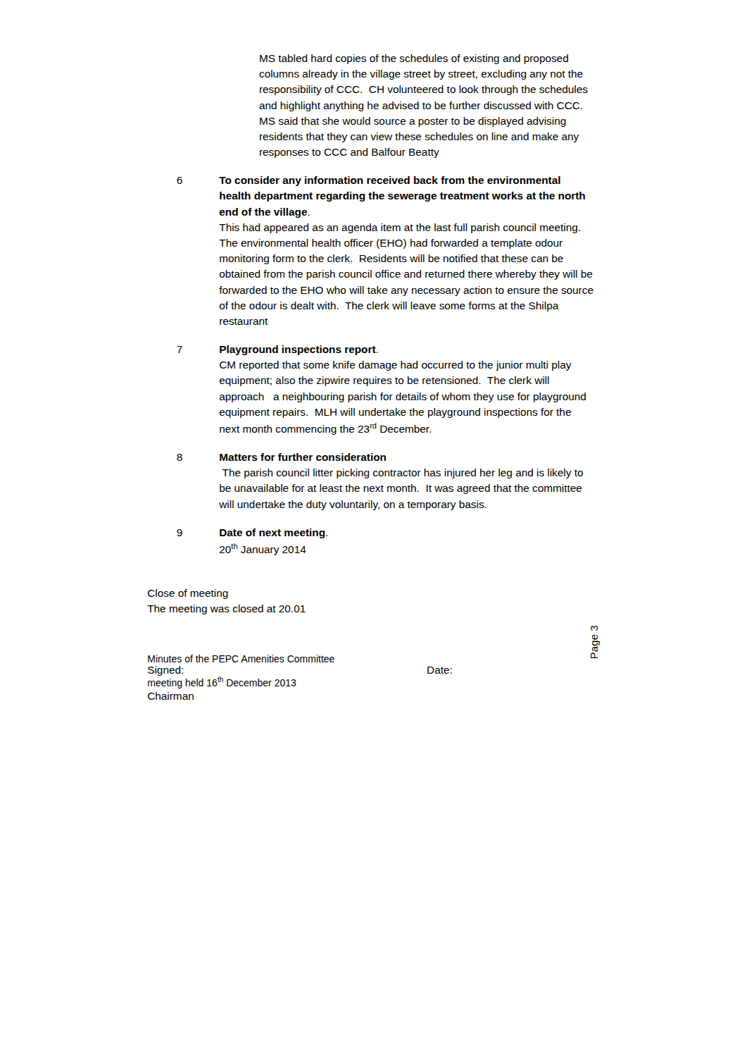MS tabled hard copies of the schedules of existing and proposed columns already in the village street by street, excluding any not the responsibility of CCC. CH volunteered to look through the schedules and highlight anything he advised to be further discussed with CCC. MS said that she would source a poster to be displayed advising residents that they can view these schedules on line and make any responses to CCC and Balfour Beatty
6
To consider any information received back from the environmental health department regarding the sewerage treatment works at the north end of the village.
This had appeared as an agenda item at the last full parish council meeting. The environmental health officer (EHO) had forwarded a template odour monitoring form to the clerk. Residents will be notified that these can be obtained from the parish council office and returned there whereby they will be forwarded to the EHO who will take any necessary action to ensure the source of the odour is dealt with. The clerk will leave some forms at the Shilpa restaurant
7
Playground inspections report.
CM reported that some knife damage had occurred to the junior multi play equipment; also the zipwire requires to be retensioned. The clerk will approach a neighbouring parish for details of whom they use for playground equipment repairs. MLH will undertake the playground inspections for the next month commencing the 23rd December.
8
Matters for further consideration
The parish council litter picking contractor has injured her leg and is likely to be unavailable for at least the next month. It was agreed that the committee will undertake the duty voluntarily, on a temporary basis.
9
Date of next meeting.
20th January 2014
Close of meeting
The meeting was closed at 20.01
Signed:
Chairman
Date:
Page 3
Minutes of the PEPC Amenities Committee
meeting held 16th December 2013